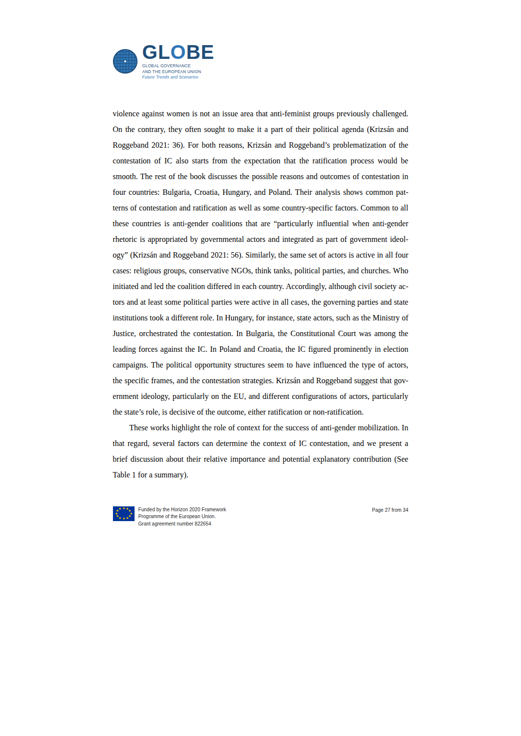GLOBE
GLOBAL GOVERNANCE
AND THE EUROPEAN UNION
Future Trends and Scenarios
violence against women is not an issue area that anti-feminist groups previously challenged. On the contrary, they often sought to make it a part of their political agenda (Krizsán and Roggeband 2021: 36). For both reasons, Krizsán and Roggeband’s problematization of the contestation of IC also starts from the expectation that the ratification process would be smooth. The rest of the book discusses the possible reasons and outcomes of contestation in four countries: Bulgaria, Croatia, Hungary, and Poland. Their analysis shows common patterns of contestation and ratification as well as some country-specific factors. Common to all these countries is anti-gender coalitions that are “particularly influential when anti-gender rhetoric is appropriated by governmental actors and integrated as part of government ideology” (Krizsán and Roggeband 2021: 56). Similarly, the same set of actors is active in all four cases: religious groups, conservative NGOs, think tanks, political parties, and churches. Who initiated and led the coalition differed in each country. Accordingly, although civil society actors and at least some political parties were active in all cases, the governing parties and state institutions took a different role. In Hungary, for instance, state actors, such as the Ministry of Justice, orchestrated the contestation. In Bulgaria, the Constitutional Court was among the leading forces against the IC. In Poland and Croatia, the IC figured prominently in election campaigns. The political opportunity structures seem to have influenced the type of actors, the specific frames, and the contestation strategies. Krizsán and Roggeband suggest that government ideology, particularly on the EU, and different configurations of actors, particularly the state’s role, is decisive of the outcome, either ratification or non-ratification.
These works highlight the role of context for the success of anti-gender mobilization. In that regard, several factors can determine the context of IC contestation, and we present a brief discussion about their relative importance and potential explanatory contribution (See Table 1 for a summary).
★ ★ ★ ★ ★ ★ ★ ★ ★ ★ ★ ★
Funded by the Horizon 2020 Framework
Programme of the European Union.
Grant agreement number 822654
Page 27 from 34